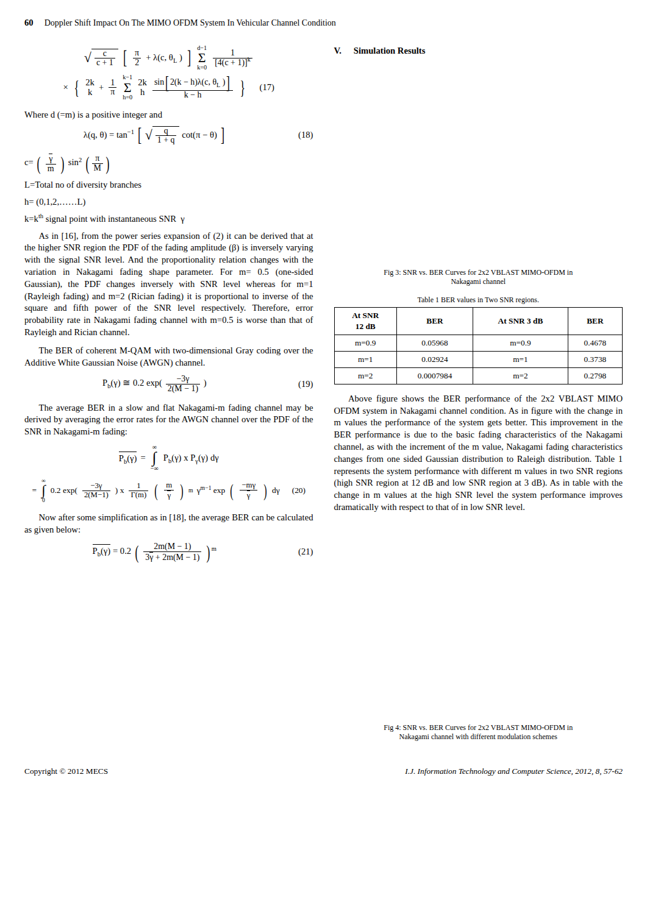60 Doppler Shift Impact On The MIMO OFDM System In Vehicular Channel Condition
√cc + 1 [ π 2 + λ(c, θL ) ] d−1 Σk=0 1[4(c + 1)]k
× { 2k k + 1 π k−1 Σh=0 2k h sin[2(k − h)λ(c, θL )] k − h } (17)
Where d (=m) is a positive integer and
λ(q, θ) = tan−1 [ √q 1 + q cot(π − θ) ]
(18)
c= ( γm ) sin2 (πM)
L=Total no of diversity branches
h= (0,1,2,……L)
k=kth signal point with instantaneous SNR γ
As in [16], from the power series expansion of (2) it can be derived that at the higher SNR region the PDF of the fading amplitude (β) is inversely varying with the signal SNR level. And the proportionality relation changes with the variation in Nakagami fading shape parameter. For m= 0.5 (one-sided Gaussian), the PDF changes inversely with SNR level whereas for m=1 (Rayleigh fading) and m=2 (Rician fading) it is proportional to inverse of the square and fifth power of the SNR level respectively. Therefore, error probability rate in Nakagami fading channel with m=0.5 is worse than that of Rayleigh and Rician channel.
The BER of coherent M-QAM with two-dimensional Gray coding over the Additive White Gaussian Noise (AWGN) channel.
Pb(γ) ≅ 0.2 exp( −3γ 2(M − 1) )
(19)
The average BER in a slow and flat Nakagami-m fading channel may be derived by averaging the error rates for the AWGN channel over the PDF of the SNR in Nakagami-m fading:
Pb(γ) = ∞∫−∞ Pb(γ) x Pγ(γ) dγ
= ∞∫0 0.2 exp( −3γ 2(M−1) ) x 1 Γ(m) ( mγ )m γm−1 exp ( −mγ γ ) dγ (20)
Now after some simplification as in [18], the average BER can be calculated as given below:
Pb(γ) = 0.2 ( 2m(M − 1) 3γ + 2m(M − 1) )m
(21)
V. Simulation Results
Fig 3: SNR vs. BER Curves for 2x2 VBLAST MIMO-OFDM in
Nakagami channel
Table 1 BER values in Two SNR regions.
| At SNR 12 dB | BER | At SNR 3 dB | BER |
| --- | --- | --- | --- |
| m=0.9 | 0.05968 | m=0.9 | 0.4678 |
| m=1 | 0.02924 | m=1 | 0.3738 |
| m=2 | 0.0007984 | m=2 | 0.2798 |
Above figure shows the BER performance of the 2x2 VBLAST MIMO OFDM system in Nakagami channel condition. As in figure with the change in m values the performance of the system gets better. This improvement in the BER performance is due to the basic fading characteristics of the Nakagami channel, as with the increment of the m value, Nakagami fading characteristics changes from one sided Gaussian distribution to Raleigh distribution. Table 1 represents the system performance with different m values in two SNR regions (high SNR region at 12 dB and low SNR region at 3 dB). As in table with the change in m values at the high SNR level the system performance improves dramatically with respect to that of in low SNR level.
Fig 4: SNR vs. BER Curves for 2x2 VBLAST MIMO-OFDM in
Nakagami channel with different modulation schemes
Copyright © 2012 MECS I.J. Information Technology and Computer Science, 2012, 8, 57-62